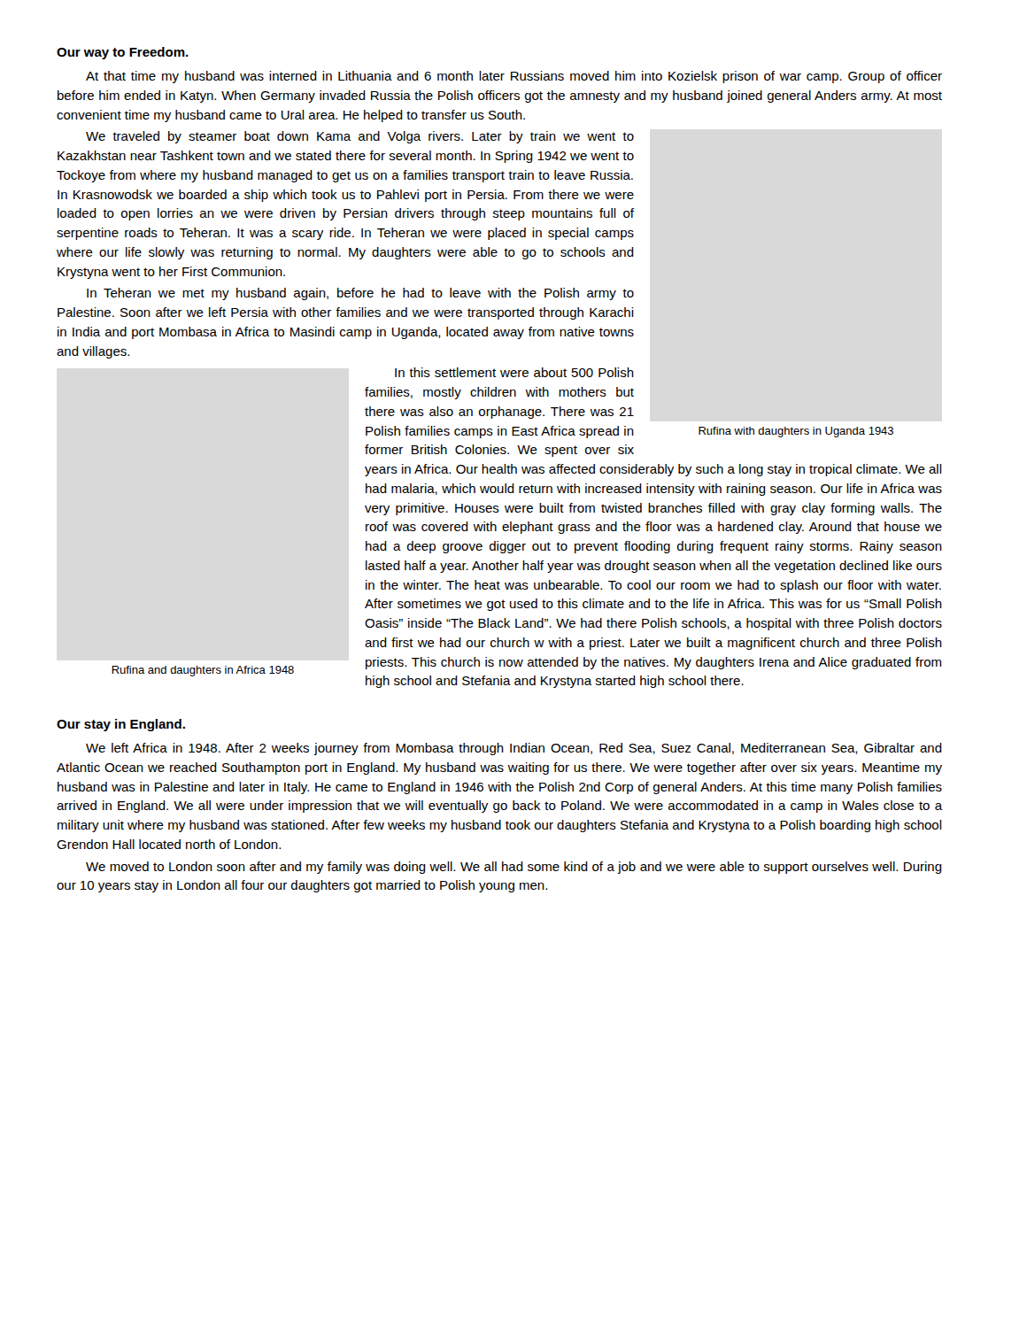Our way to Freedom.
At that time my husband was interned in Lithuania and 6 month later Russians moved him into Kozielsk prison of war camp. Group of officer before him ended in Katyn. When Germany invaded Russia the Polish officers got the amnesty and my husband joined general Anders army. At most convenient time my husband came to Ural area. He helped to transfer us South.
Rufina with daughters in Uganda 1943
We traveled by steamer boat down Kama and Volga rivers. Later by train we went to Kazakhstan near Tashkent town and we stated there for several month. In Spring 1942 we went to Tockoye from where my husband managed to get us on a families transport train to leave Russia. In Krasnowodsk we boarded a ship which took us to Pahlevi port in Persia. From there we were loaded to open lorries an we were driven by Persian drivers through steep mountains full of serpentine roads to Teheran. It was a scary ride. In Teheran we were placed in special camps where our life slowly was returning to normal. My daughters were able to go to schools and Krystyna went to her First Communion.
In Teheran we met my husband again, before he had to leave with the Polish army to Palestine. Soon after we left Persia with other families and we were transported through Karachi in India and port Mombasa in Africa to Masindi camp in Uganda, located away from native towns and villages.
Rufina and daughters in Africa 1948
In this settlement were about 500 Polish families, mostly children with mothers but there was also an orphanage. There was 21 Polish families camps in East Africa spread in former British Colonies. We spent over six years in Africa. Our health was affected considerably by such a long stay in tropical climate. We all had malaria, which would return with increased intensity with raining season. Our life in Africa was very primitive. Houses were built from twisted branches filled with gray clay forming walls. The roof was covered with elephant grass and the floor was a hardened clay. Around that house we had a deep groove digger out to prevent flooding during frequent rainy storms. Rainy season lasted half a year. Another half year was drought season when all the vegetation declined like ours in the winter. The heat was unbearable. To cool our room we had to splash our floor with water. After sometimes we got used to this climate and to the life in Africa. This was for us “Small Polish Oasis” inside “The Black Land”. We had there Polish schools, a hospital with three Polish doctors and first we had our church w with a priest. Later we built a magnificent church and three Polish priests. This church is now attended by the natives. My daughters Irena and Alice graduated from high school and Stefania and Krystyna started high school there.
Our stay in England.
We left Africa in 1948. After 2 weeks journey from Mombasa through Indian Ocean, Red Sea, Suez Canal, Mediterranean Sea, Gibraltar and Atlantic Ocean we reached Southampton port in England. My husband was waiting for us there. We were together after over six years. Meantime my husband was in Palestine and later in Italy. He came to England in 1946 with the Polish 2nd Corp of general Anders. At this time many Polish families arrived in England. We all were under impression that we will eventually go back to Poland. We were accommodated in a camp in Wales close to a military unit where my husband was stationed. After few weeks my husband took our daughters Stefania and Krystyna to a Polish boarding high school Grendon Hall located north of London.
We moved to London soon after and my family was doing well. We all had some kind of a job and we were able to support ourselves well. During our 10 years stay in London all four our daughters got married to Polish young men.